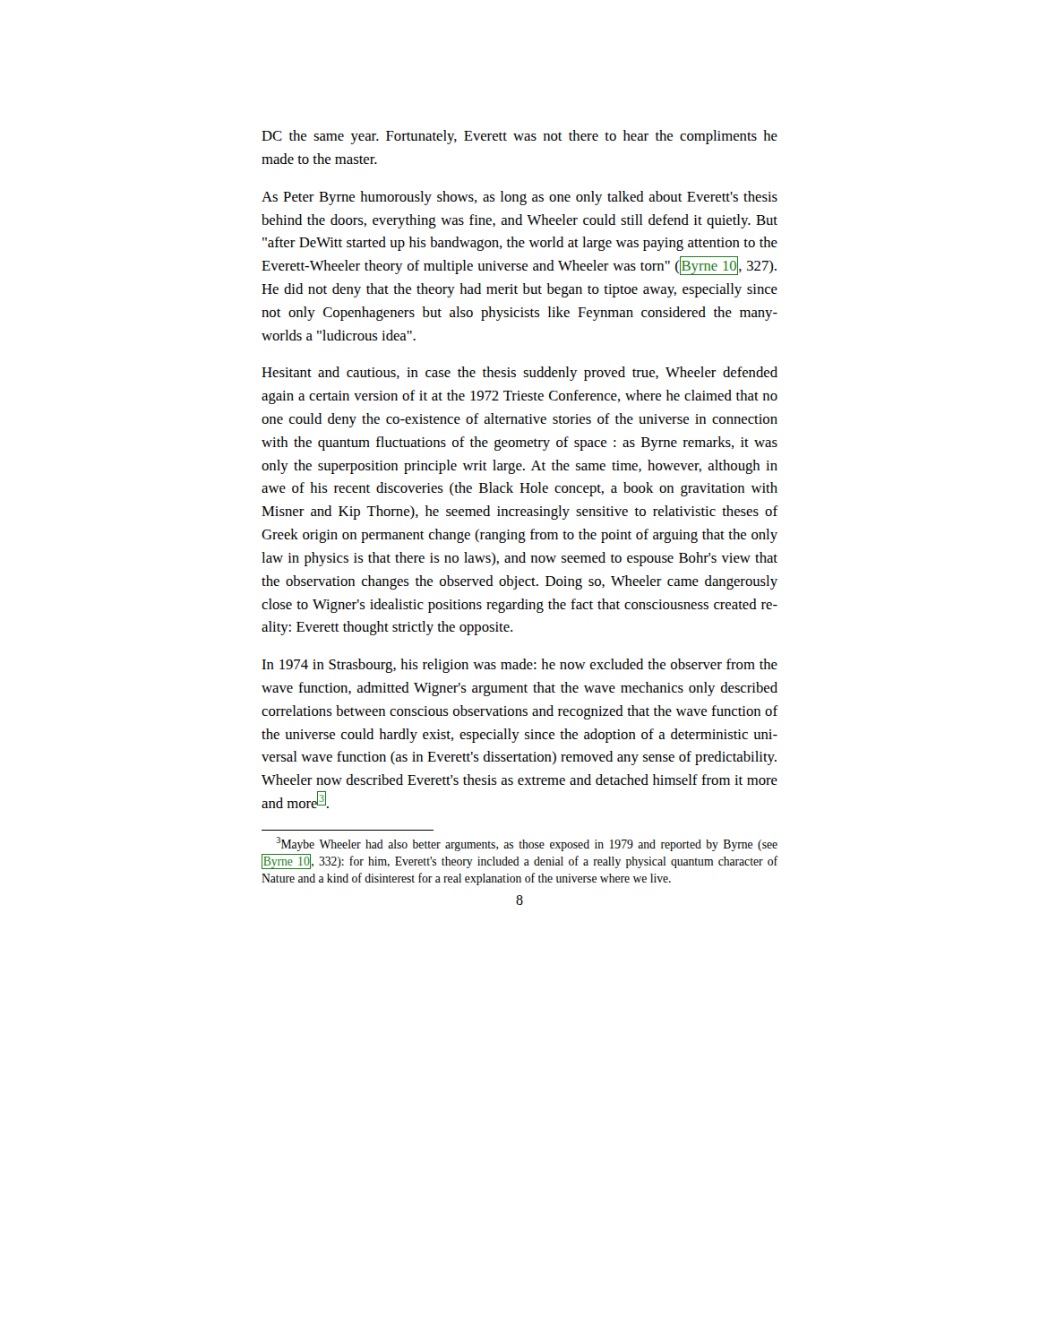DC the same year. Fortunately, Everett was not there to hear the compliments he made to the master.
As Peter Byrne humorously shows, as long as one only talked about Everett's thesis behind the doors, everything was fine, and Wheeler could still defend it quietly. But "after DeWitt started up his bandwagon, the world at large was paying attention to the Everett-Wheeler theory of multiple universe and Wheeler was torn" (Byrne 10, 327). He did not deny that the theory had merit but began to tiptoe away, especially since not only Copenhageners but also physicists like Feynman considered the many-worlds a "ludicrous idea".
Hesitant and cautious, in case the thesis suddenly proved true, Wheeler defended again a certain version of it at the 1972 Trieste Conference, where he claimed that no one could deny the co-existence of alternative stories of the universe in connection with the quantum fluctuations of the geometry of space : as Byrne remarks, it was only the superposition principle writ large. At the same time, however, although in awe of his recent discoveries (the Black Hole concept, a book on gravitation with Misner and Kip Thorne), he seemed increasingly sensitive to relativistic theses of Greek origin on permanent change (ranging from to the point of arguing that the only law in physics is that there is no laws), and now seemed to espouse Bohr's view that the observation changes the observed object. Doing so, Wheeler came dangerously close to Wigner's idealistic positions regarding the fact that consciousness created reality: Everett thought strictly the opposite.
In 1974 in Strasbourg, his religion was made: he now excluded the observer from the wave function, admitted Wigner's argument that the wave mechanics only described correlations between conscious observations and recognized that the wave function of the universe could hardly exist, especially since the adoption of a deterministic universal wave function (as in Everett's dissertation) removed any sense of predictability. Wheeler now described Everett's thesis as extreme and detached himself from it more and more3.
3Maybe Wheeler had also better arguments, as those exposed in 1979 and reported by Byrne (see Byrne 10, 332): for him, Everett's theory included a denial of a really physical quantum character of Nature and a kind of disinterest for a real explanation of the universe where we live.
8